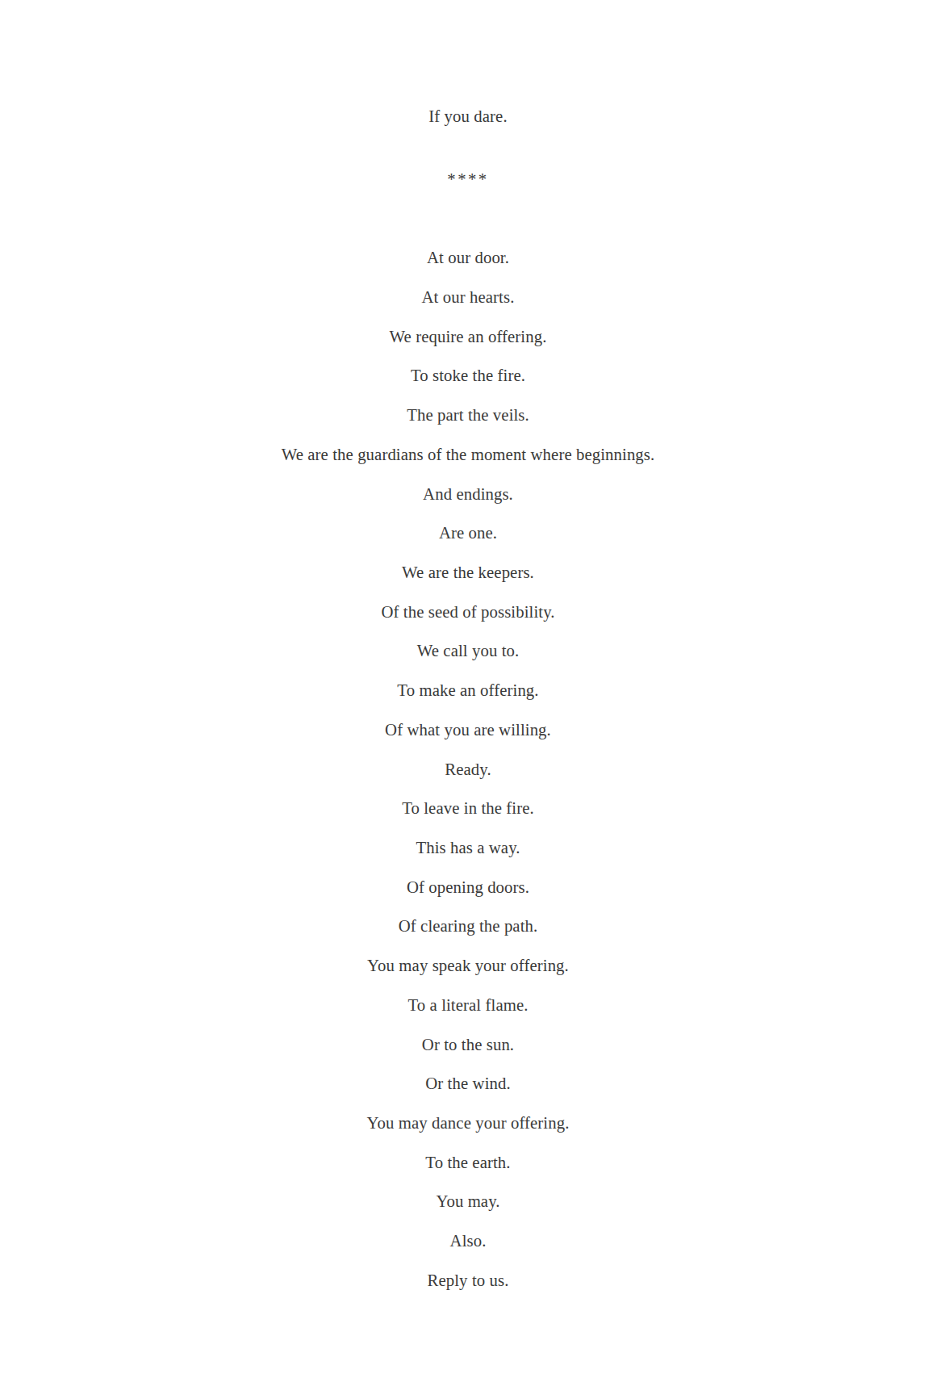If you dare.
****
At our door.
At our hearts.
We require an offering.
To stoke the fire.
The part the veils.
We are the guardians of the moment where beginnings.
And endings.
Are one.
We are the keepers.
Of the seed of possibility.
We call you to.
To make an offering.
Of what you are willing.
Ready.
To leave in the fire.
This has a way.
Of opening doors.
Of clearing the path.
You may speak your offering.
To a literal flame.
Or to the sun.
Or the wind.
You may dance your offering.
To the earth.
You may.
Also.
Reply to us.